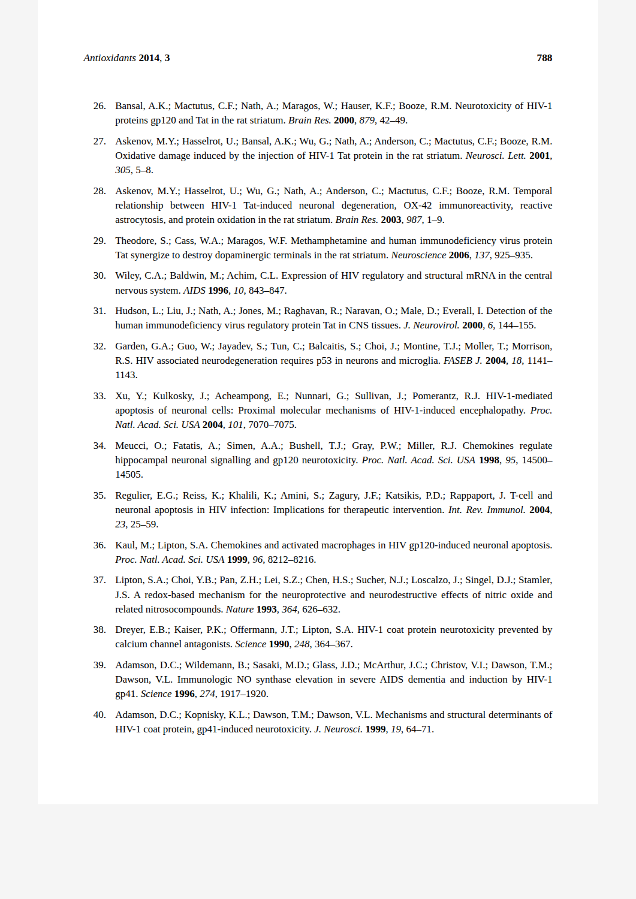Antioxidants 2014, 3 788
26. Bansal, A.K.; Mactutus, C.F.; Nath, A.; Maragos, W.; Hauser, K.F.; Booze, R.M. Neurotoxicity of HIV-1 proteins gp120 and Tat in the rat striatum. Brain Res. 2000, 879, 42–49.
27. Askenov, M.Y.; Hasselrot, U.; Bansal, A.K.; Wu, G.; Nath, A.; Anderson, C.; Mactutus, C.F.; Booze, R.M. Oxidative damage induced by the injection of HIV-1 Tat protein in the rat striatum. Neurosci. Lett. 2001, 305, 5–8.
28. Askenov, M.Y.; Hasselrot, U.; Wu, G.; Nath, A.; Anderson, C.; Mactutus, C.F.; Booze, R.M. Temporal relationship between HIV-1 Tat-induced neuronal degeneration, OX-42 immunoreactivity, reactive astrocytosis, and protein oxidation in the rat striatum. Brain Res. 2003, 987, 1–9.
29. Theodore, S.; Cass, W.A.; Maragos, W.F. Methamphetamine and human immunodeficiency virus protein Tat synergize to destroy dopaminergic terminals in the rat striatum. Neuroscience 2006, 137, 925–935.
30. Wiley, C.A.; Baldwin, M.; Achim, C.L. Expression of HIV regulatory and structural mRNA in the central nervous system. AIDS 1996, 10, 843–847.
31. Hudson, L.; Liu, J.; Nath, A.; Jones, M.; Raghavan, R.; Naravan, O.; Male, D.; Everall, I. Detection of the human immunodeficiency virus regulatory protein Tat in CNS tissues. J. Neurovirol. 2000, 6, 144–155.
32. Garden, G.A.; Guo, W.; Jayadev, S.; Tun, C.; Balcaitis, S.; Choi, J.; Montine, T.J.; Moller, T.; Morrison, R.S. HIV associated neurodegeneration requires p53 in neurons and microglia. FASEB J. 2004, 18, 1141–1143.
33. Xu, Y.; Kulkosky, J.; Acheampong, E.; Nunnari, G.; Sullivan, J.; Pomerantz, R.J. HIV-1-mediated apoptosis of neuronal cells: Proximal molecular mechanisms of HIV-1-induced encephalopathy. Proc. Natl. Acad. Sci. USA 2004, 101, 7070–7075.
34. Meucci, O.; Fatatis, A.; Simen, A.A.; Bushell, T.J.; Gray, P.W.; Miller, R.J. Chemokines regulate hippocampal neuronal signalling and gp120 neurotoxicity. Proc. Natl. Acad. Sci. USA 1998, 95, 14500–14505.
35. Regulier, E.G.; Reiss, K.; Khalili, K.; Amini, S.; Zagury, J.F.; Katsikis, P.D.; Rappaport, J. T-cell and neuronal apoptosis in HIV infection: Implications for therapeutic intervention. Int. Rev. Immunol. 2004, 23, 25–59.
36. Kaul, M.; Lipton, S.A. Chemokines and activated macrophages in HIV gp120-induced neuronal apoptosis. Proc. Natl. Acad. Sci. USA 1999, 96, 8212–8216.
37. Lipton, S.A.; Choi, Y.B.; Pan, Z.H.; Lei, S.Z.; Chen, H.S.; Sucher, N.J.; Loscalzo, J.; Singel, D.J.; Stamler, J.S. A redox-based mechanism for the neuroprotective and neurodestructive effects of nitric oxide and related nitrosocompounds. Nature 1993, 364, 626–632.
38. Dreyer, E.B.; Kaiser, P.K.; Offermann, J.T.; Lipton, S.A. HIV-1 coat protein neurotoxicity prevented by calcium channel antagonists. Science 1990, 248, 364–367.
39. Adamson, D.C.; Wildemann, B.; Sasaki, M.D.; Glass, J.D.; McArthur, J.C.; Christov, V.I.; Dawson, T.M.; Dawson, V.L. Immunologic NO synthase elevation in severe AIDS dementia and induction by HIV-1 gp41. Science 1996, 274, 1917–1920.
40. Adamson, D.C.; Kopnisky, K.L.; Dawson, T.M.; Dawson, V.L. Mechanisms and structural determinants of HIV-1 coat protein, gp41-induced neurotoxicity. J. Neurosci. 1999, 19, 64–71.